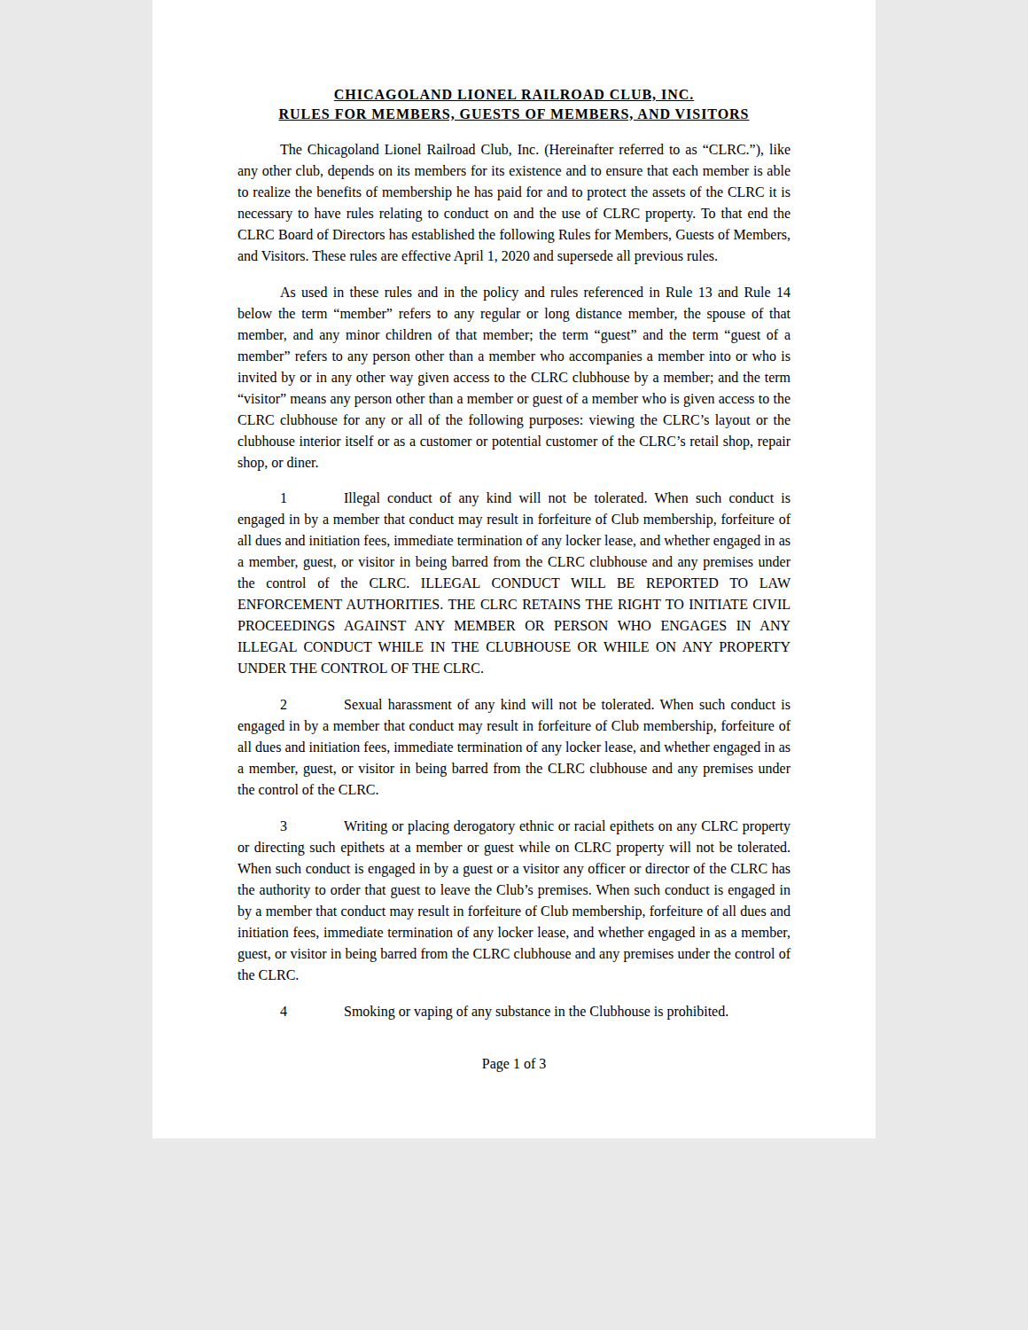Chicagoland Lionel Railroad Club, Inc.
Rules for Members, Guests of Members, and Visitors
The Chicagoland Lionel Railroad Club, Inc. (Hereinafter referred to as “CLRC.”), like any other club, depends on its members for its existence and to ensure that each member is able to realize the benefits of membership he has paid for and to protect the assets of the CLRC it is necessary to have rules relating to conduct on and the use of CLRC property. To that end the CLRC Board of Directors has established the following Rules for Members, Guests of Members, and Visitors. These rules are effective April 1, 2020 and supersede all previous rules.
As used in these rules and in the policy and rules referenced in Rule 13 and Rule 14 below the term “member” refers to any regular or long distance member, the spouse of that member, and any minor children of that member; the term “guest” and the term “guest of a member” refers to any person other than a member who accompanies a member into or who is invited by or in any other way given access to the CLRC clubhouse by a member; and the term “visitor” means any person other than a member or guest of a member who is given access to the CLRC clubhouse for any or all of the following purposes: viewing the CLRC’s layout or the clubhouse interior itself or as a customer or potential customer of the CLRC’s retail shop, repair shop, or diner.
Illegal conduct of any kind will not be tolerated. When such conduct is engaged in by a member that conduct may result in forfeiture of Club membership, forfeiture of all dues and initiation fees, immediate termination of any locker lease, and whether engaged in as a member, guest, or visitor in being barred from the CLRC clubhouse and any premises under the control of the CLRC. ILLEGAL CONDUCT WILL BE REPORTED TO LAW ENFORCEMENT AUTHORITIES. THE CLRC RETAINS THE RIGHT TO INITIATE CIVIL PROCEEDINGS AGAINST ANY MEMBER OR PERSON WHO ENGAGES IN ANY ILLEGAL CONDUCT WHILE IN THE CLUBHOUSE OR WHILE ON ANY PROPERTY UNDER THE CONTROL OF THE CLRC.
Sexual harassment of any kind will not be tolerated. When such conduct is engaged in by a member that conduct may result in forfeiture of Club membership, forfeiture of all dues and initiation fees, immediate termination of any locker lease, and whether engaged in as a member, guest, or visitor in being barred from the CLRC clubhouse and any premises under the control of the CLRC.
Writing or placing derogatory ethnic or racial epithets on any CLRC property or directing such epithets at a member or guest while on CLRC property will not be tolerated. When such conduct is engaged in by a guest or a visitor any officer or director of the CLRC has the authority to order that guest to leave the Club’s premises. When such conduct is engaged in by a member that conduct may result in forfeiture of Club membership, forfeiture of all dues and initiation fees, immediate termination of any locker lease, and whether engaged in as a member, guest, or visitor in being barred from the CLRC clubhouse and any premises under the control of the CLRC.
Smoking or vaping of any substance in the Clubhouse is prohibited.
Page 1 of 3